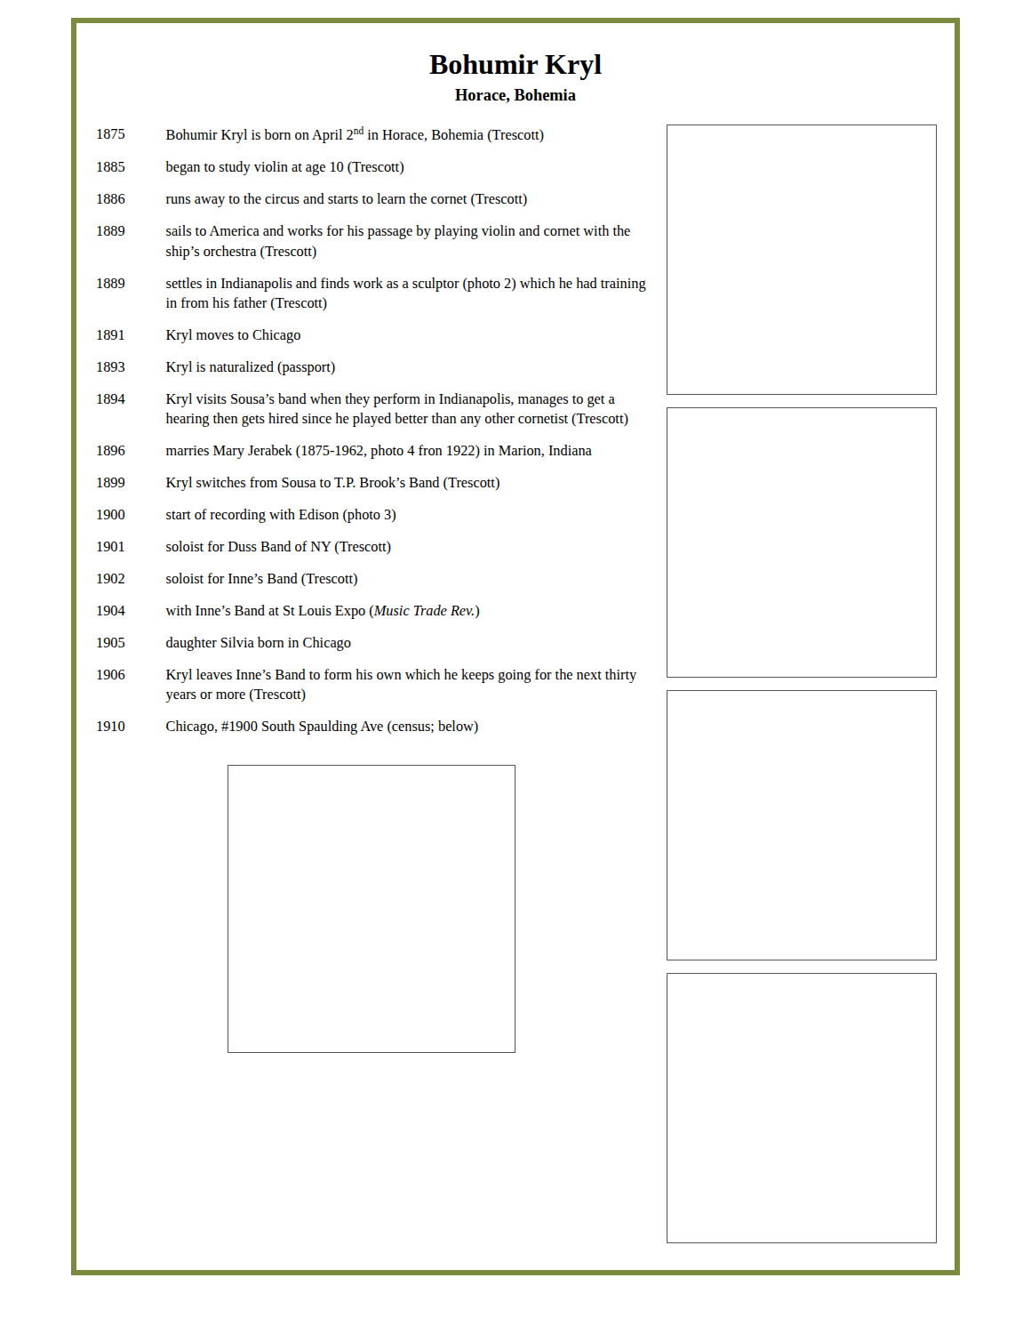Bohumir Kryl
Horace, Bohemia
| 1875 | Bohumir Kryl is born on April 2 nd in Horace, Bohemia (Trescott) |
| 1885 | began to study violin at age 10 (Trescott) |
| 1886 | runs away to the circus and starts to learn the cornet (Trescott) |
| 1889 | sails to America and works for his passage by playing violin and cornet with the ship’s orchestra (Trescott) |
| 1889 | settles in Indianapolis and finds work as a sculptor (photo 2) which he had training in from his father (Trescott) |
| 1891 | Kryl moves to Chicago |
| 1893 | Kryl is naturalized (passport) |
| 1894 | Kryl visits Sousa’s band when they perform in Indianapolis, manages to get a hearing then gets hired since he played better than any other cornetist (Trescott) |
| 1896 | marries Mary Jerabek (1875-1962, photo 4 fron 1922) in Marion, Indiana |
| 1899 | Kryl switches from Sousa to T.P. Brook’s Band (Trescott) |
| 1900 | start of recording with Edison (photo 3) |
| 1901 | soloist for Duss Band of NY (Trescott) |
| 1902 | soloist for Inne’s Band (Trescott) |
| 1904 | with Inne’s Band at St Louis Expo ( Music Trade Rev. ) |
| 1905 | daughter Silvia born in Chicago |
| 1906 | Kryl leaves Inne’s Band to form his own which he keeps going for the next thirty years or more (Trescott) |
| 1910 | Chicago, #1900 South Spaulding Ave (census; below) |